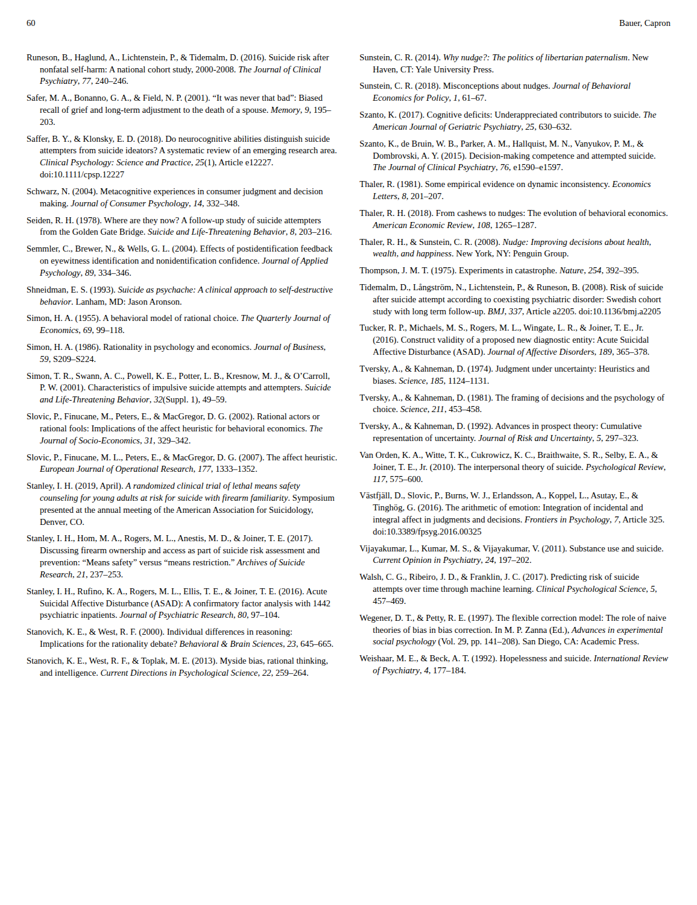60 Bauer, Capron
Runeson, B., Haglund, A., Lichtenstein, P., & Tidemalm, D. (2016). Suicide risk after nonfatal self-harm: A national cohort study, 2000-2008. The Journal of Clinical Psychiatry, 77, 240–246.
Safer, M. A., Bonanno, G. A., & Field, N. P. (2001). “It was never that bad”: Biased recall of grief and long-term adjustment to the death of a spouse. Memory, 9, 195–203.
Saffer, B. Y., & Klonsky, E. D. (2018). Do neurocognitive abilities distinguish suicide attempters from suicide ideators? A systematic review of an emerging research area. Clinical Psychology: Science and Practice, 25(1), Article e12227. doi:10.1111/cpsp.12227
Schwarz, N. (2004). Metacognitive experiences in consumer judgment and decision making. Journal of Consumer Psychology, 14, 332–348.
Seiden, R. H. (1978). Where are they now? A follow-up study of suicide attempters from the Golden Gate Bridge. Suicide and Life-Threatening Behavior, 8, 203–216.
Semmler, C., Brewer, N., & Wells, G. L. (2004). Effects of postidentification feedback on eyewitness identification and nonidentification confidence. Journal of Applied Psychology, 89, 334–346.
Shneidman, E. S. (1993). Suicide as psychache: A clinical approach to self-destructive behavior. Lanham, MD: Jason Aronson.
Simon, H. A. (1955). A behavioral model of rational choice. The Quarterly Journal of Economics, 69, 99–118.
Simon, H. A. (1986). Rationality in psychology and economics. Journal of Business, 59, S209–S224.
Simon, T. R., Swann, A. C., Powell, K. E., Potter, L. B., Kresnow, M. J., & O’Carroll, P. W. (2001). Characteristics of impulsive suicide attempts and attempters. Suicide and Life-Threatening Behavior, 32(Suppl. 1), 49–59.
Slovic, P., Finucane, M., Peters, E., & MacGregor, D. G. (2002). Rational actors or rational fools: Implications of the affect heuristic for behavioral economics. The Journal of Socio-Economics, 31, 329–342.
Slovic, P., Finucane, M. L., Peters, E., & MacGregor, D. G. (2007). The affect heuristic. European Journal of Operational Research, 177, 1333–1352.
Stanley, I. H. (2019, April). A randomized clinical trial of lethal means safety counseling for young adults at risk for suicide with firearm familiarity. Symposium presented at the annual meeting of the American Association for Suicidology, Denver, CO.
Stanley, I. H., Hom, M. A., Rogers, M. L., Anestis, M. D., & Joiner, T. E. (2017). Discussing firearm ownership and access as part of suicide risk assessment and prevention: “Means safety” versus “means restriction.” Archives of Suicide Research, 21, 237–253.
Stanley, I. H., Rufino, K. A., Rogers, M. L., Ellis, T. E., & Joiner, T. E. (2016). Acute Suicidal Affective Disturbance (ASAD): A confirmatory factor analysis with 1442 psychiatric inpatients. Journal of Psychiatric Research, 80, 97–104.
Stanovich, K. E., & West, R. F. (2000). Individual differences in reasoning: Implications for the rationality debate? Behavioral & Brain Sciences, 23, 645–665.
Stanovich, K. E., West, R. F., & Toplak, M. E. (2013). Myside bias, rational thinking, and intelligence. Current Directions in Psychological Science, 22, 259–264.
Sunstein, C. R. (2014). Why nudge?: The politics of libertarian paternalism. New Haven, CT: Yale University Press.
Sunstein, C. R. (2018). Misconceptions about nudges. Journal of Behavioral Economics for Policy, 1, 61–67.
Szanto, K. (2017). Cognitive deficits: Underappreciated contributors to suicide. The American Journal of Geriatric Psychiatry, 25, 630–632.
Szanto, K., de Bruin, W. B., Parker, A. M., Hallquist, M. N., Vanyukov, P. M., & Dombrovski, A. Y. (2015). Decision-making competence and attempted suicide. The Journal of Clinical Psychiatry, 76, e1590–e1597.
Thaler, R. (1981). Some empirical evidence on dynamic inconsistency. Economics Letters, 8, 201–207.
Thaler, R. H. (2018). From cashews to nudges: The evolution of behavioral economics. American Economic Review, 108, 1265–1287.
Thaler, R. H., & Sunstein, C. R. (2008). Nudge: Improving decisions about health, wealth, and happiness. New York, NY: Penguin Group.
Thompson, J. M. T. (1975). Experiments in catastrophe. Nature, 254, 392–395.
Tidemalm, D., Långström, N., Lichtenstein, P., & Runeson, B. (2008). Risk of suicide after suicide attempt according to coexisting psychiatric disorder: Swedish cohort study with long term follow-up. BMJ, 337, Article a2205. doi:10.1136/bmj.a2205
Tucker, R. P., Michaels, M. S., Rogers, M. L., Wingate, L. R., & Joiner, T. E., Jr. (2016). Construct validity of a proposed new diagnostic entity: Acute Suicidal Affective Disturbance (ASAD). Journal of Affective Disorders, 189, 365–378.
Tversky, A., & Kahneman, D. (1974). Judgment under uncertainty: Heuristics and biases. Science, 185, 1124–1131.
Tversky, A., & Kahneman, D. (1981). The framing of decisions and the psychology of choice. Science, 211, 453–458.
Tversky, A., & Kahneman, D. (1992). Advances in prospect theory: Cumulative representation of uncertainty. Journal of Risk and Uncertainty, 5, 297–323.
Van Orden, K. A., Witte, T. K., Cukrowicz, K. C., Braithwaite, S. R., Selby, E. A., & Joiner, T. E., Jr. (2010). The interpersonal theory of suicide. Psychological Review, 117, 575–600.
Västfjäll, D., Slovic, P., Burns, W. J., Erlandsson, A., Koppel, L., Asutay, E., & Tinghög, G. (2016). The arithmetic of emotion: Integration of incidental and integral affect in judgments and decisions. Frontiers in Psychology, 7, Article 325. doi:10.3389/fpsyg.2016.00325
Vijayakumar, L., Kumar, M. S., & Vijayakumar, V. (2011). Substance use and suicide. Current Opinion in Psychiatry, 24, 197–202.
Walsh, C. G., Ribeiro, J. D., & Franklin, J. C. (2017). Predicting risk of suicide attempts over time through machine learning. Clinical Psychological Science, 5, 457–469.
Wegener, D. T., & Petty, R. E. (1997). The flexible correction model: The role of naive theories of bias in bias correction. In M. P. Zanna (Ed.), Advances in experimental social psychology (Vol. 29, pp. 141–208). San Diego, CA: Academic Press.
Weishaar, M. E., & Beck, A. T. (1992). Hopelessness and suicide. International Review of Psychiatry, 4, 177–184.